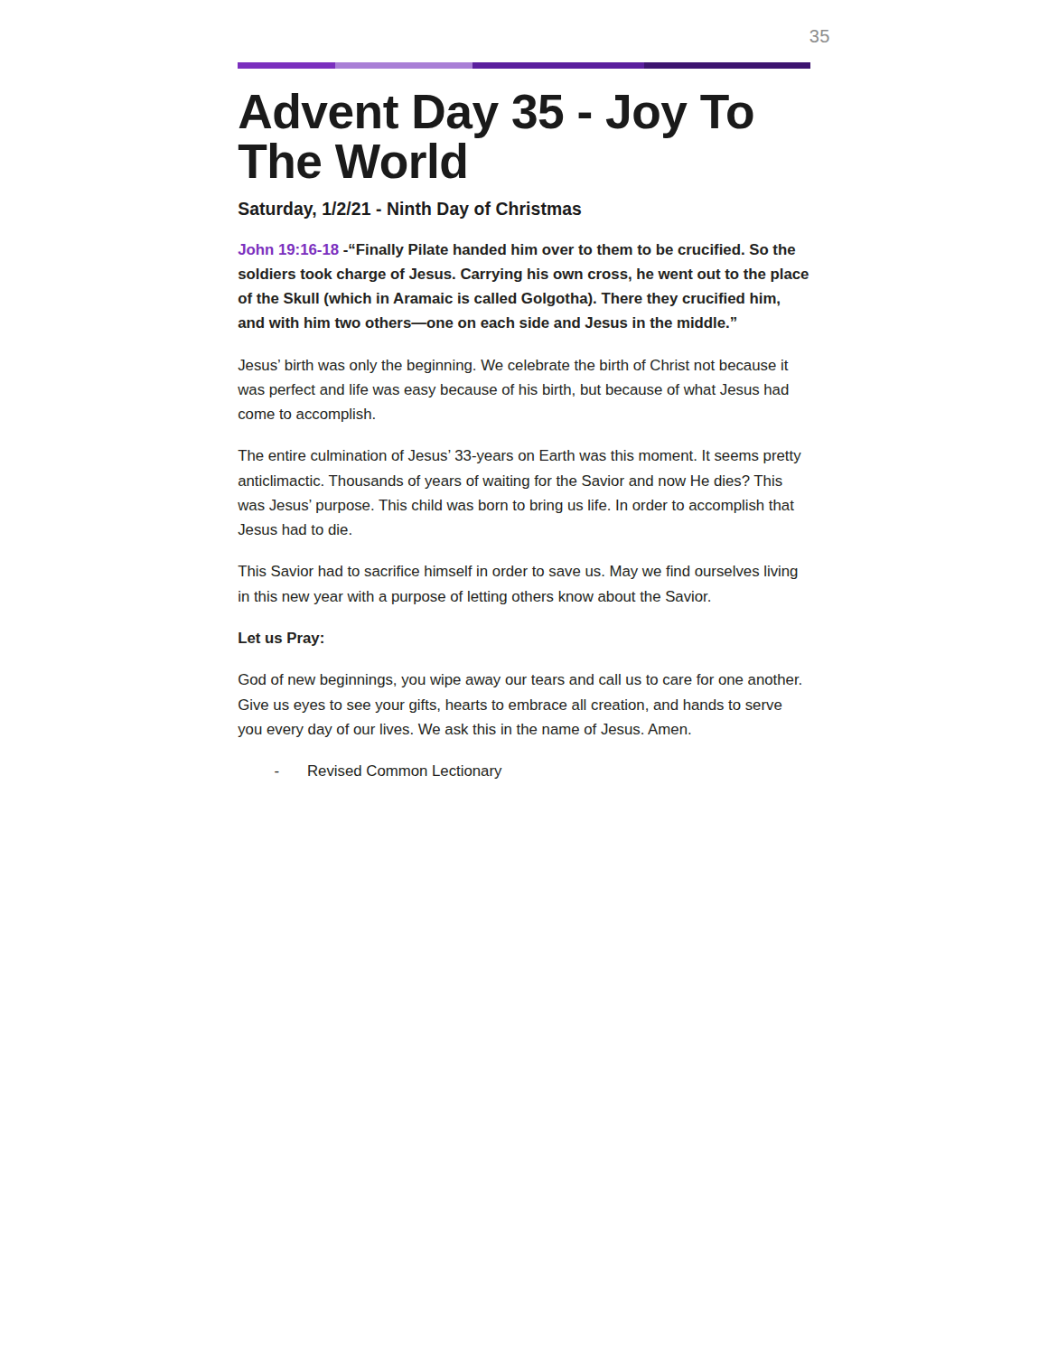35
Advent Day 35 - Joy To The World
Saturday, 1/2/21 - Ninth Day of Christmas
John 19:16-18 -“Finally Pilate handed him over to them to be crucified. So the soldiers took charge of Jesus. Carrying his own cross, he went out to the place of the Skull (which in Aramaic is called Golgotha). There they crucified him, and with him two others—one on each side and Jesus in the middle.”
Jesus’ birth was only the beginning. We celebrate the birth of Christ not because it was perfect and life was easy because of his birth, but because of what Jesus had come to accomplish.
The entire culmination of Jesus’ 33-years on Earth was this moment. It seems pretty anticlimactic. Thousands of years of waiting for the Savior and now He dies? This was Jesus’ purpose. This child was born to bring us life. In order to accomplish that Jesus had to die.
This Savior had to sacrifice himself in order to save us. May we find ourselves living in this new year with a purpose of letting others know about the Savior.
Let us Pray:
God of new beginnings, you wipe away our tears and call us to care for one another. Give us eyes to see your gifts, hearts to embrace all creation, and hands to serve you every day of our lives. We ask this in the name of Jesus. Amen.
Revised Common Lectionary